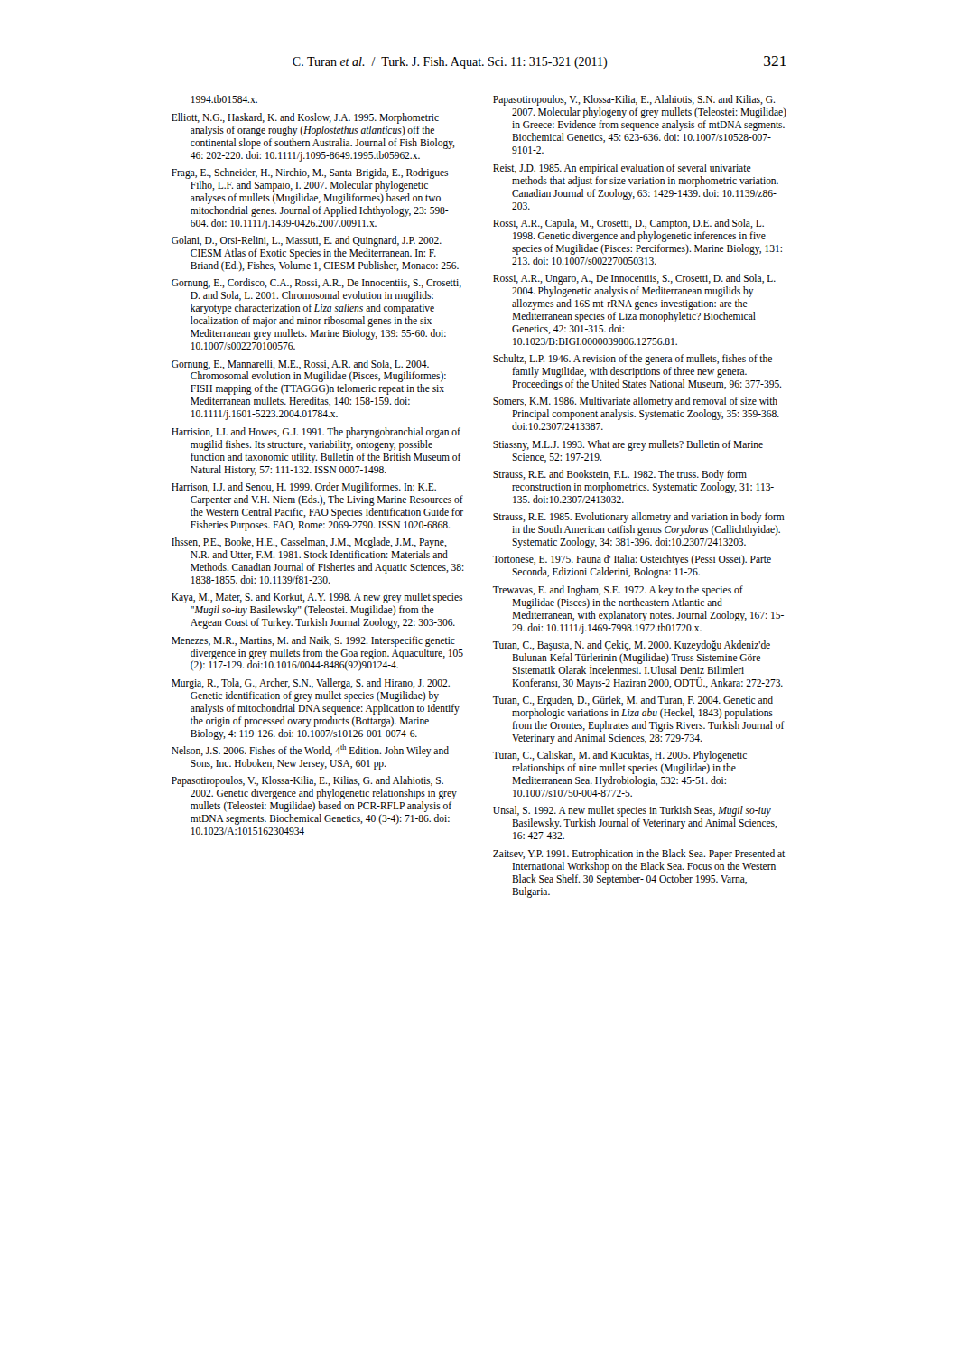C. Turan et al. / Turk. J. Fish. Aquat. Sci. 11: 315-321 (2011)
321
1994.tb01584.x.
Elliott, N.G., Haskard, K. and Koslow, J.A. 1995. Morphometric analysis of orange roughy (Hoplostethus atlanticus) off the continental slope of southern Australia. Journal of Fish Biology, 46: 202-220. doi: 10.1111/j.1095-8649.1995.tb05962.x.
Fraga, E., Schneider, H., Nirchio, M., Santa-Brigida, E., Rodrigues-Filho, L.F. and Sampaio, I. 2007. Molecular phylogenetic analyses of mullets (Mugilidae, Mugiliformes) based on two mitochondrial genes. Journal of Applied Ichthyology, 23: 598-604. doi: 10.1111/j.1439-0426.2007.00911.x.
Golani, D., Orsi-Relini, L., Massuti, E. and Quingnard, J.P. 2002. CIESM Atlas of Exotic Species in the Mediterranean. In: F. Briand (Ed.), Fishes, Volume 1, CIESM Publisher, Monaco: 256.
Gornung, E., Cordisco, C.A., Rossi, A.R., De Innocentiis, S., Crosetti, D. and Sola, L. 2001. Chromosomal evolution in mugilids: karyotype characterization of Liza saliens and comparative localization of major and minor ribosomal genes in the six Mediterranean grey mullets. Marine Biology, 139: 55-60. doi: 10.1007/s002270100576.
Gornung, E., Mannarelli, M.E., Rossi, A.R. and Sola, L. 2004. Chromosomal evolution in Mugilidae (Pisces, Mugiliformes): FISH mapping of the (TTAGGG)n telomeric repeat in the six Mediterranean mullets. Hereditas, 140: 158-159. doi: 10.1111/j.1601-5223.2004.01784.x.
Harrision, I.J. and Howes, G.J. 1991. The pharyngobranchial organ of mugilid fishes. Its structure, variability, ontogeny, possible function and taxonomic utility. Bulletin of the British Museum of Natural History, 57: 111-132. ISSN 0007-1498.
Harrison, I.J. and Senou, H. 1999. Order Mugiliformes. In: K.E. Carpenter and V.H. Niem (Eds.), The Living Marine Resources of the Western Central Pacific, FAO Species Identification Guide for Fisheries Purposes. FAO, Rome: 2069-2790. ISSN 1020-6868.
Ihssen, P.E., Booke, H.E., Casselman, J.M., Mcglade, J.M., Payne, N.R. and Utter, F.M. 1981. Stock Identification: Materials and Methods. Canadian Journal of Fisheries and Aquatic Sciences, 38: 1838-1855. doi: 10.1139/f81-230.
Kaya, M., Mater, S. and Korkut, A.Y. 1998. A new grey mullet species "Mugil so-iuy Basilewsky" (Teleostei. Mugilidae) from the Aegean Coast of Turkey. Turkish Journal Zoology, 22: 303-306.
Menezes, M.R., Martins, M. and Naik, S. 1992. Interspecific genetic divergence in grey mullets from the Goa region. Aquaculture, 105 (2): 117-129. doi:10.1016/0044-8486(92)90124-4.
Murgia, R., Tola, G., Archer, S.N., Vallerga, S. and Hirano, J. 2002. Genetic identification of grey mullet species (Mugilidae) by analysis of mitochondrial DNA sequence: Application to identify the origin of processed ovary products (Bottarga). Marine Biology, 4: 119-126. doi: 10.1007/s10126-001-0074-6.
Nelson, J.S. 2006. Fishes of the World, 4th Edition. John Wiley and Sons, Inc. Hoboken, New Jersey, USA, 601 pp.
Papasotiropoulos, V., Klossa-Kilia, E., Kilias, G. and Alahiotis, S. 2002. Genetic divergence and phylogenetic relationships in grey mullets (Teleostei: Mugilidae) based on PCR-RFLP analysis of mtDNA segments. Biochemical Genetics, 40 (3-4): 71-86. doi: 10.1023/A:1015162304934
Papasotiropoulos, V., Klossa-Kilia, E., Alahiotis, S.N. and Kilias, G. 2007. Molecular phylogeny of grey mullets (Teleostei: Mugilidae) in Greece: Evidence from sequence analysis of mtDNA segments. Biochemical Genetics, 45: 623-636. doi: 10.1007/s10528-007-9101-2.
Reist, J.D. 1985. An empirical evaluation of several univariate methods that adjust for size variation in morphometric variation. Canadian Journal of Zoology, 63: 1429-1439. doi: 10.1139/z86-203.
Rossi, A.R., Capula, M., Crosetti, D., Campton, D.E. and Sola, L. 1998. Genetic divergence and phylogenetic inferences in five species of Mugilidae (Pisces: Perciformes). Marine Biology, 131: 213. doi: 10.1007/s002270050313.
Rossi, A.R., Ungaro, A., De Innocentiis, S., Crosetti, D. and Sola, L. 2004. Phylogenetic analysis of Mediterranean mugilids by allozymes and 16S mt-rRNA genes investigation: are the Mediterranean species of Liza monophyletic? Biochemical Genetics, 42: 301-315. doi: 10.1023/B:BIGI.0000039806.12756.81.
Schultz, L.P. 1946. A revision of the genera of mullets, fishes of the family Mugilidae, with descriptions of three new genera. Proceedings of the United States National Museum, 96: 377-395.
Somers, K.M. 1986. Multivariate allometry and removal of size with Principal component analysis. Systematic Zoology, 35: 359-368. doi:10.2307/2413387.
Stiassny, M.L.J. 1993. What are grey mullets? Bulletin of Marine Science, 52: 197-219.
Strauss, R.E. and Bookstein, F.L. 1982. The truss. Body form reconstruction in morphometrics. Systematic Zoology, 31: 113-135. doi:10.2307/2413032.
Strauss, R.E. 1985. Evolutionary allometry and variation in body form in the South American catfish genus Corydoras (Callichthyidae). Systematic Zoology, 34: 381-396. doi:10.2307/2413203.
Tortonese, E. 1975. Fauna d' Italia: Osteichtyes (Pessi Ossei). Parte Seconda, Edizioni Calderini, Bologna: 11-26.
Trewavas, E. and Ingham, S.E. 1972. A key to the species of Mugilidae (Pisces) in the northeastern Atlantic and Mediterranean, with explanatory notes. Journal Zoology, 167: 15-29. doi: 10.1111/j.1469-7998.1972.tb01720.x.
Turan, C., Başusta, N. and Çekiç, M. 2000. Kuzeydoğu Akdeniz'de Bulunan Kefal Türlerinin (Mugilidae) Truss Sistemine Göre Sistematik Olarak İncelenmesi. I.Ulusal Deniz Bilimleri Konferansı, 30 Mayıs-2 Haziran 2000, ODTÜ., Ankara: 272-273.
Turan, C., Erguden, D., Gürlek, M. and Turan, F. 2004. Genetic and morphologic variations in Liza abu (Heckel, 1843) populations from the Orontes, Euphrates and Tigris Rivers. Turkish Journal of Veterinary and Animal Sciences, 28: 729-734.
Turan, C., Caliskan, M. and Kucuktas, H. 2005. Phylogenetic relationships of nine mullet species (Mugilidae) in the Mediterranean Sea. Hydrobiologia, 532: 45-51. doi: 10.1007/s10750-004-8772-5.
Unsal, S. 1992. A new mullet species in Turkish Seas, Mugil so-iuy Basilewsky. Turkish Journal of Veterinary and Animal Sciences, 16: 427-432.
Zaitsev, Y.P. 1991. Eutrophication in the Black Sea. Paper Presented at International Workshop on the Black Sea. Focus on the Western Black Sea Shelf. 30 September- 04 October 1995. Varna, Bulgaria.